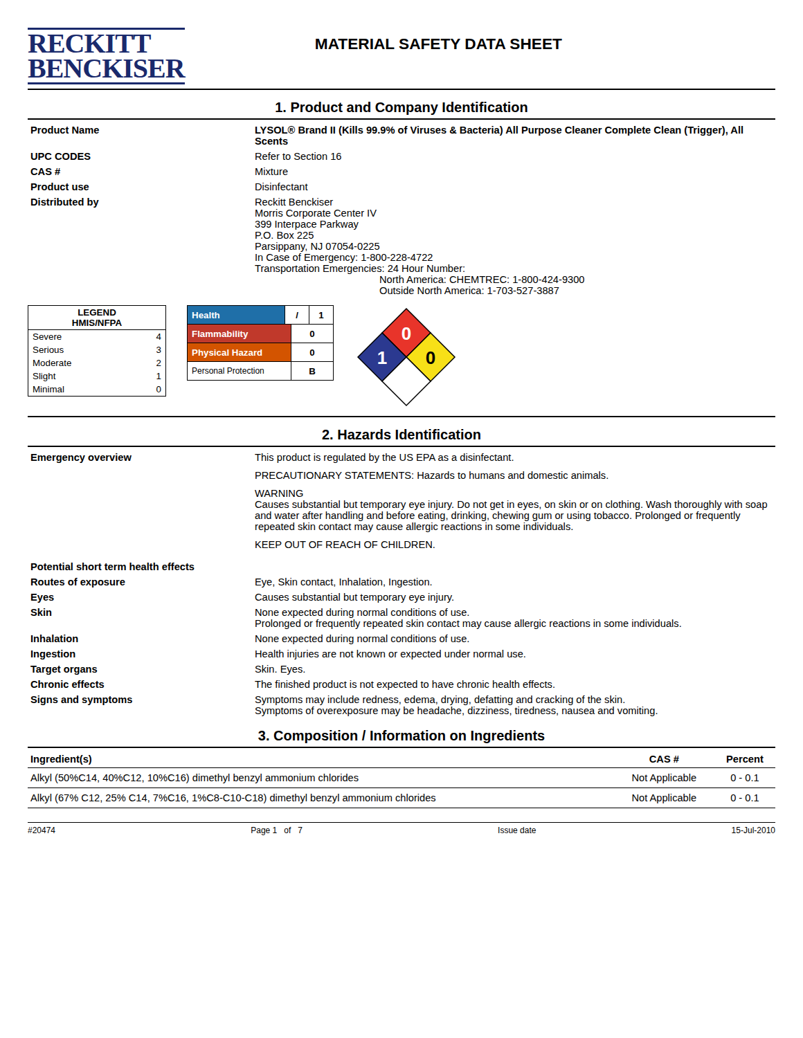RECKITT
BENCKISER
MATERIAL SAFETY DATA SHEET
1. Product and Company Identification
| Product Name | LYSOL® Brand II (Kills 99.9% of Viruses & Bacteria) All Purpose Cleaner Complete Clean (Trigger), All Scents |
| UPC CODES | Refer to Section 16 |
| CAS # | Mixture |
| Product use | Disinfectant |
| Distributed by | Reckitt Benckiser Morris Corporate Center IV 399 Interpace Parkway P.O. Box 225 Parsippany, NJ 07054-0225 In Case of Emergency: 1-800-228-4722 Transportation Emergencies: 24 Hour Number: North America: CHEMTREC: 1-800-424-9300 Outside North America: 1-703-527-3887 |
| LEGEND HMIS/NFPA |
| --- |
| Severe | 4 |
| Serious | 3 |
| Moderate | 2 |
| Slight | 1 |
| Minimal | 0 |
Health
/
1
Flammability
0
Physical Hazard
0
Personal Protection
B
0 1 0
2. Hazards Identification
| Emergency overview | This product is regulated by the US EPA as a disinfectant. PRECAUTIONARY STATEMENTS: Hazards to humans and domestic animals. WARNING Causes substantial but temporary eye injury. Do not get in eyes, on skin or on clothing. Wash thoroughly with soap and water after handling and before eating, drinking, chewing gum or using tobacco. Prolonged or frequently repeated skin contact may cause allergic reactions in some individuals. KEEP OUT OF REACH OF CHILDREN. |
| Potential short term health effects | |
| Routes of exposure | Eye, Skin contact, Inhalation, Ingestion. |
| Eyes | Causes substantial but temporary eye injury. |
| Skin | None expected during normal conditions of use. Prolonged or frequently repeated skin contact may cause allergic reactions in some individuals. |
| Inhalation | None expected during normal conditions of use. |
| Ingestion | Health injuries are not known or expected under normal use. |
| Target organs | Skin. Eyes. |
| Chronic effects | The finished product is not expected to have chronic health effects. |
| Signs and symptoms | Symptoms may include redness, edema, drying, defatting and cracking of the skin. Symptoms of overexposure may be headache, dizziness, tiredness, nausea and vomiting. |
3. Composition / Information on Ingredients
| Ingredient(s) | CAS # | Percent |
| --- | --- | --- |
| Alkyl (50%C14, 40%C12, 10%C16) dimethyl benzyl ammonium chlorides | Not Applicable | 0 - 0.1 |
| Alkyl (67% C12, 25% C14, 7%C16, 1%C8-C10-C18) dimethyl benzyl ammonium chlorides | Not Applicable | 0 - 0.1 |
#20474 Page 1 of 7 Issue date 15-Jul-2010